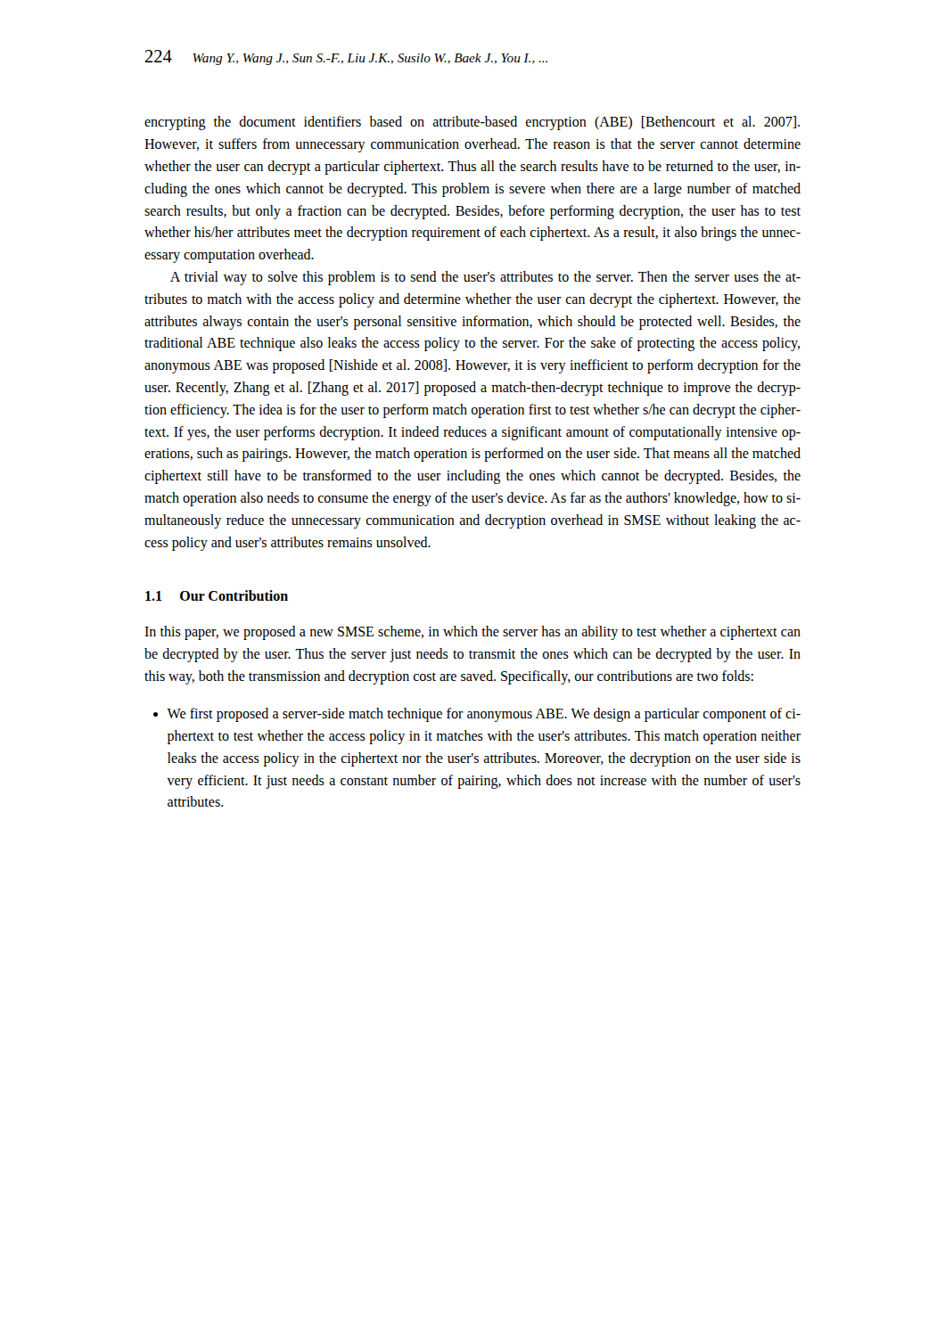224 Wang Y., Wang J., Sun S.-F., Liu J.K., Susilo W., Baek J., You I., ...
encrypting the document identifiers based on attribute-based encryption (ABE) [Bethencourt et al. 2007]. However, it suffers from unnecessary communication overhead. The reason is that the server cannot determine whether the user can decrypt a particular ciphertext. Thus all the search results have to be returned to the user, including the ones which cannot be decrypted. This problem is severe when there are a large number of matched search results, but only a fraction can be decrypted. Besides, before performing decryption, the user has to test whether his/her attributes meet the decryption requirement of each ciphertext. As a result, it also brings the unnecessary computation overhead.
A trivial way to solve this problem is to send the user's attributes to the server. Then the server uses the attributes to match with the access policy and determine whether the user can decrypt the ciphertext. However, the attributes always contain the user's personal sensitive information, which should be protected well. Besides, the traditional ABE technique also leaks the access policy to the server. For the sake of protecting the access policy, anonymous ABE was proposed [Nishide et al. 2008]. However, it is very inefficient to perform decryption for the user. Recently, Zhang et al. [Zhang et al. 2017] proposed a match-then-decrypt technique to improve the decryption efficiency. The idea is for the user to perform match operation first to test whether s/he can decrypt the ciphertext. If yes, the user performs decryption. It indeed reduces a significant amount of computationally intensive operations, such as pairings. However, the match operation is performed on the user side. That means all the matched ciphertext still have to be transformed to the user including the ones which cannot be decrypted. Besides, the match operation also needs to consume the energy of the user's device. As far as the authors' knowledge, how to simultaneously reduce the unnecessary communication and decryption overhead in SMSE without leaking the access policy and user's attributes remains unsolved.
1.1 Our Contribution
In this paper, we proposed a new SMSE scheme, in which the server has an ability to test whether a ciphertext can be decrypted by the user. Thus the server just needs to transmit the ones which can be decrypted by the user. In this way, both the transmission and decryption cost are saved. Specifically, our contributions are two folds:
We first proposed a server-side match technique for anonymous ABE. We design a particular component of ciphertext to test whether the access policy in it matches with the user's attributes. This match operation neither leaks the access policy in the ciphertext nor the user's attributes. Moreover, the decryption on the user side is very efficient. It just needs a constant number of pairing, which does not increase with the number of user's attributes.